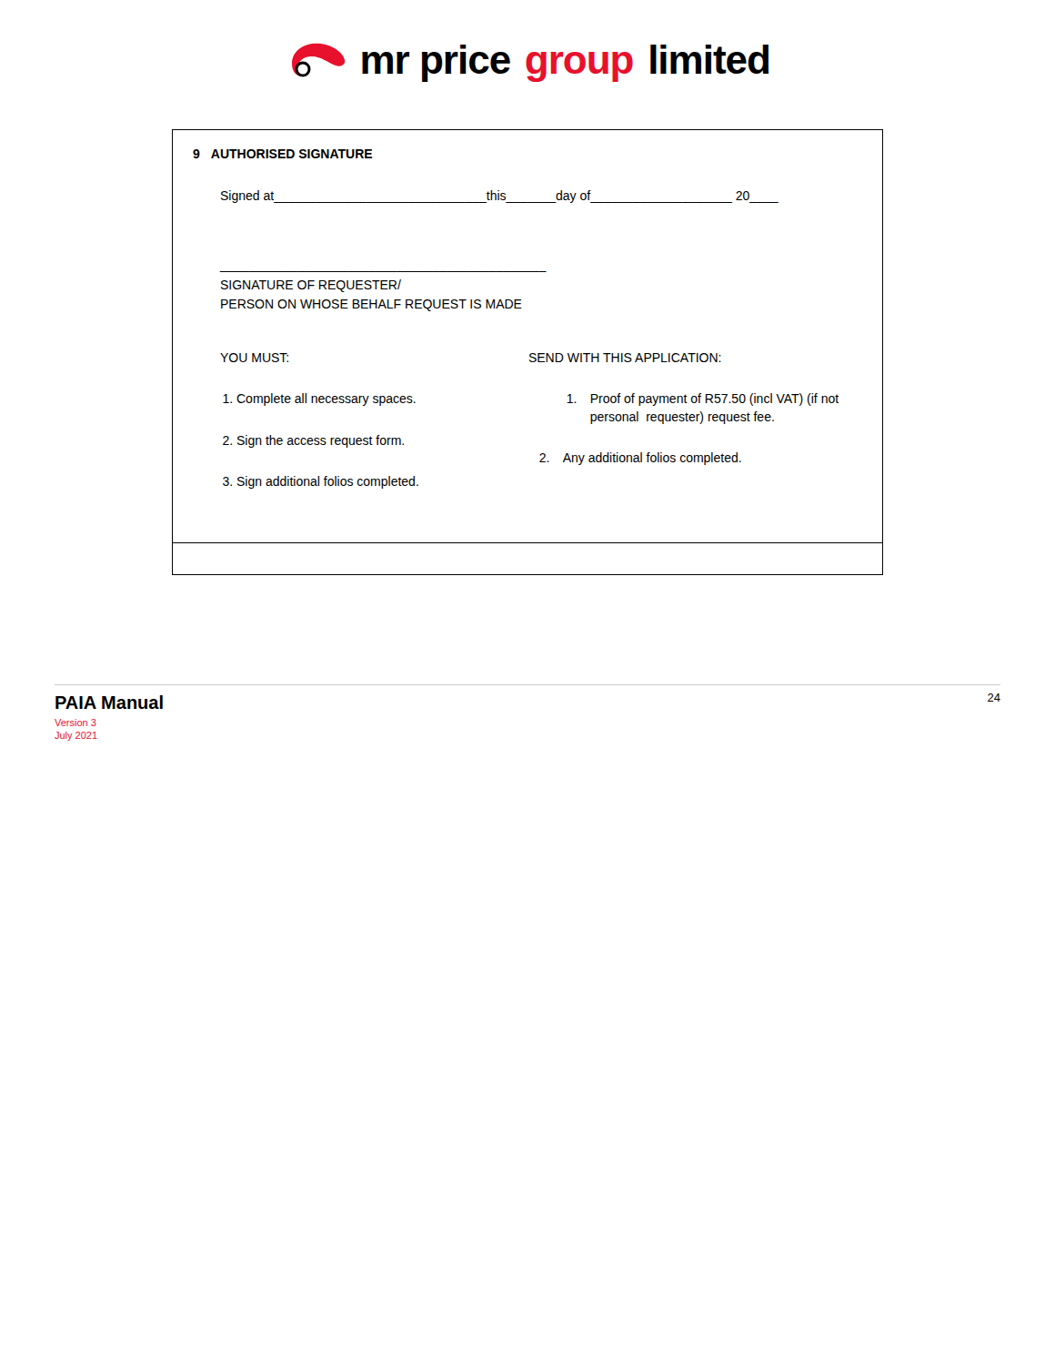mr price group limited
9 AUTHORISED SIGNATURE
Signed at______________________________this_______day of____________________ 20____
______________________________________________
SIGNATURE OF REQUESTER/
PERSON ON WHOSE BEHALF REQUEST IS MADE
YOU MUST:
SEND WITH THIS APPLICATION:
Complete all necessary spaces.
Sign the access request form.
Sign additional folios completed.
1. Proof of payment of R57.50 (incl VAT) (if not personal requester) request fee.
2. Any additional folios completed.
PAIA Manual
Version 3
July 2021
24